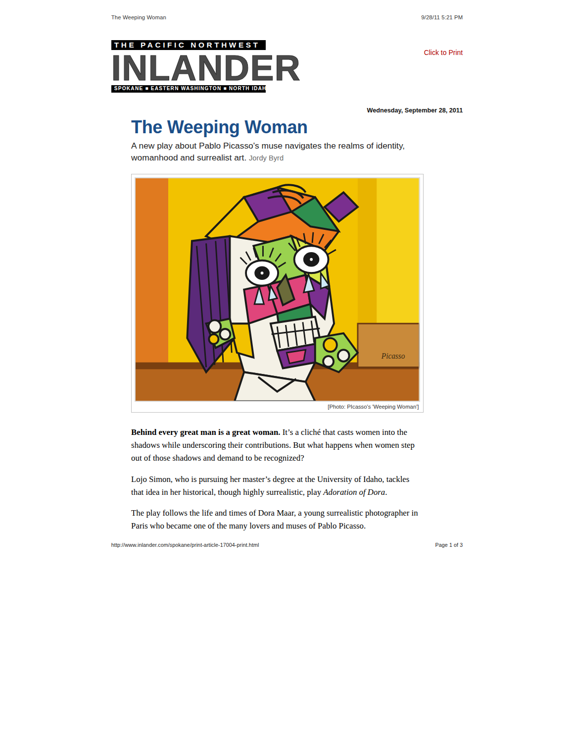The Weeping Woman 9/28/11 5:21 PM
THE PACIFIC NORTHWEST
INLANDER
SPOKANE ■ EASTERN WASHINGTON ■ NORTH IDAHO
Click to Print
Wednesday, September 28, 2011
The Weeping Woman
A new play about Pablo Picasso's muse navigates the realms of identity, womanhood and surrealist art. Jordy Byrd
Picasso
[Photo: PIcasso's 'Weeping Woman']
Behind every great man is a great woman. It’s a cliché that casts women into the shadows while underscoring their contributions. But what happens when women step out of those shadows and demand to be recognized?
Lojo Simon, who is pursuing her master’s degree at the University of Idaho, tackles that idea in her historical, though highly surrealistic, play Adoration of Dora.
The play follows the life and times of Dora Maar, a young surrealistic photographer in Paris who became one of the many lovers and muses of Pablo Picasso.
http://www.inlander.com/spokane/print-article-17004-print.html Page 1 of 3